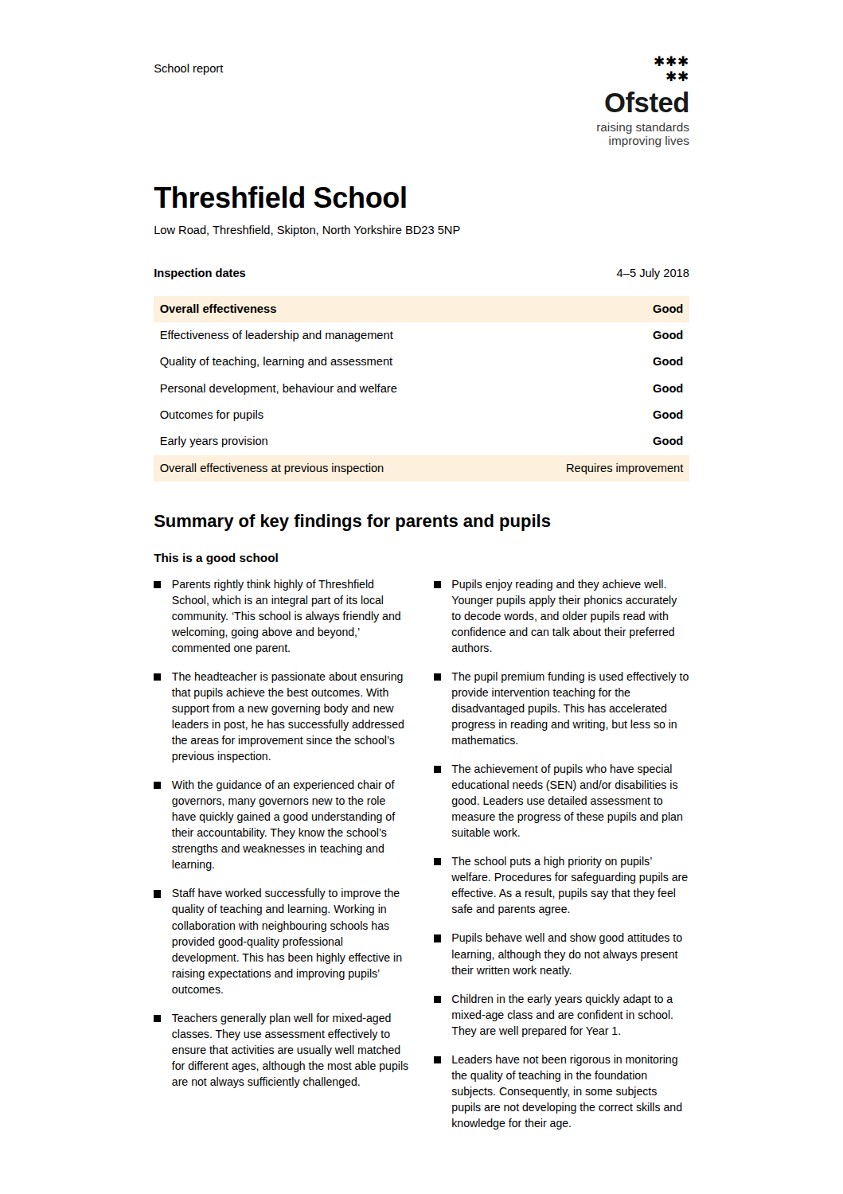School report
✱✱✱
✱✱
Ofsted
raising standards
improving lives
Threshfield School
Low Road, Threshfield, Skipton, North Yorkshire BD23 5NP
Inspection dates
4–5 July 2018
Overall effectiveness
Good
Effectiveness of leadership and management
Good
Quality of teaching, learning and assessment
Good
Personal development, behaviour and welfare
Good
Outcomes for pupils
Good
Early years provision
Good
Overall effectiveness at previous inspection
Requires improvement
Summary of key findings for parents and pupils
This is a good school
Parents rightly think highly of Threshfield School, which is an integral part of its local community. ‘This school is always friendly and welcoming, going above and beyond,’ commented one parent.
The headteacher is passionate about ensuring that pupils achieve the best outcomes. With support from a new governing body and new leaders in post, he has successfully addressed the areas for improvement since the school’s previous inspection.
With the guidance of an experienced chair of governors, many governors new to the role have quickly gained a good understanding of their accountability. They know the school’s strengths and weaknesses in teaching and learning.
Staff have worked successfully to improve the quality of teaching and learning. Working in collaboration with neighbouring schools has provided good-quality professional development. This has been highly effective in raising expectations and improving pupils’ outcomes.
Teachers generally plan well for mixed-aged classes. They use assessment effectively to ensure that activities are usually well matched for different ages, although the most able pupils are not always sufficiently challenged.
Pupils enjoy reading and they achieve well. Younger pupils apply their phonics accurately to decode words, and older pupils read with confidence and can talk about their preferred authors.
The pupil premium funding is used effectively to provide intervention teaching for the disadvantaged pupils. This has accelerated progress in reading and writing, but less so in mathematics.
The achievement of pupils who have special educational needs (SEN) and/or disabilities is good. Leaders use detailed assessment to measure the progress of these pupils and plan suitable work.
The school puts a high priority on pupils’ welfare. Procedures for safeguarding pupils are effective. As a result, pupils say that they feel safe and parents agree.
Pupils behave well and show good attitudes to learning, although they do not always present their written work neatly.
Children in the early years quickly adapt to a mixed-age class and are confident in school. They are well prepared for Year 1.
Leaders have not been rigorous in monitoring the quality of teaching in the foundation subjects. Consequently, in some subjects pupils are not developing the correct skills and knowledge for their age.